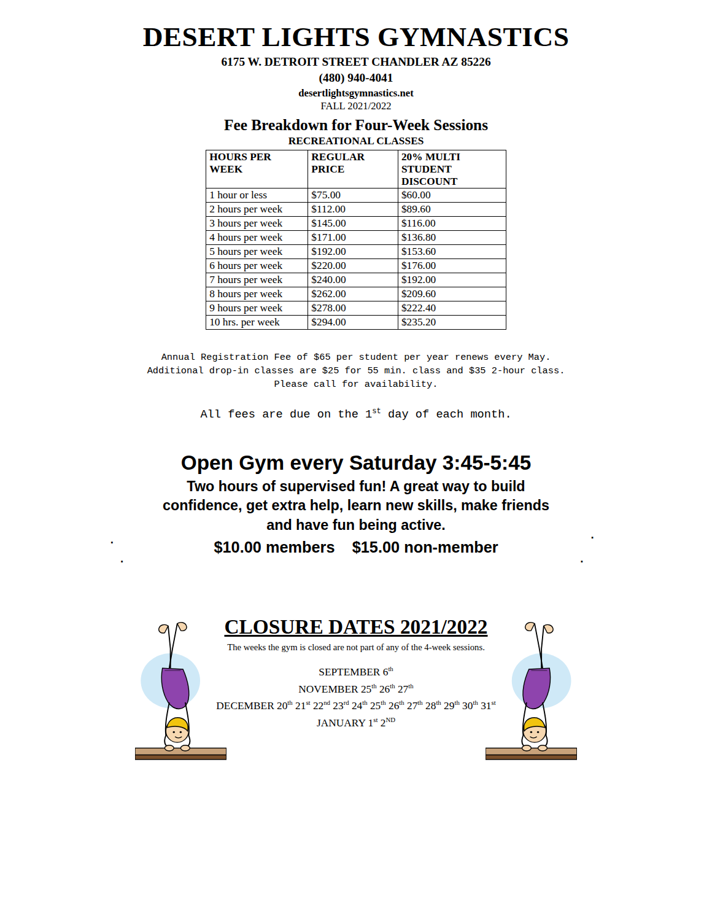DESERT LIGHTS GYMNASTICS
6175 W. DETROIT STREET CHANDLER AZ 85226
(480) 940-4041
desertlightsgymnastics.net
FALL 2021/2022
Fee Breakdown for Four-Week Sessions
RECREATIONAL CLASSES
| HOURS PER WEEK | REGULAR PRICE | 20% MULTI STUDENT DISCOUNT |
| --- | --- | --- |
| 1 hour or less | $75.00 | $60.00 |
| 2 hours per week | $112.00 | $89.60 |
| 3 hours per week | $145.00 | $116.00 |
| 4 hours per week | $171.00 | $136.80 |
| 5 hours per week | $192.00 | $153.60 |
| 6 hours per week | $220.00 | $176.00 |
| 7 hours per week | $240.00 | $192.00 |
| 8 hours per week | $262.00 | $209.60 |
| 9 hours per week | $278.00 | $222.40 |
| 10 hrs. per week | $294.00 | $235.20 |
Annual Registration Fee of $65 per student per year renews every May.
Additional drop-in classes are $25 for 55 min. class and $35 2-hour class. Please call for availability.
All fees are due on the 1st day of each month.
Open Gym every Saturday 3:45-5:45
Two hours of supervised fun! A great way to build confidence, get extra help, learn new skills, make friends and have fun being active.
· · $10.00 members $15.00 non-member · ·
CLOSURE DATES 2021/2022
The weeks the gym is closed are not part of any of the 4-week sessions.
SEPTEMBER 6th
NOVEMBER 25th 26th 27th
DECEMBER 20th 21st 22nd 23rd 24th 25th 26th 27th 28th 29th 30th 31st
JANUARY 1st 2ND